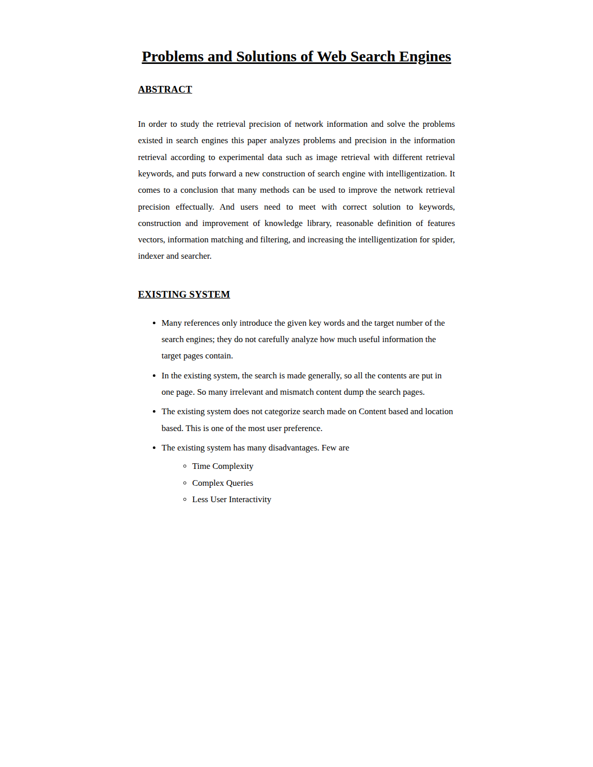Problems and Solutions of Web Search Engines
ABSTRACT
In order to study the retrieval precision of network information and solve the problems existed in search engines this paper analyzes problems and precision in the information retrieval according to experimental data such as image retrieval with different retrieval keywords, and puts forward a new construction of search engine with intelligentization. It comes to a conclusion that many methods can be used to improve the network retrieval precision effectually. And users need to meet with correct solution to keywords, construction and improvement of knowledge library, reasonable definition of features vectors, information matching and filtering, and increasing the intelligentization for spider, indexer and searcher.
EXISTING SYSTEM
Many references only introduce the given key words and the target number of the search engines; they do not carefully analyze how much useful information the target pages contain.
In the existing system, the search is made generally, so all the contents are put in one page. So many irrelevant and mismatch content dump the search pages.
The existing system does not categorize search made on Content based and location based. This is one of the most user preference.
The existing system has many disadvantages. Few are
Time Complexity
Complex Queries
Less User Interactivity